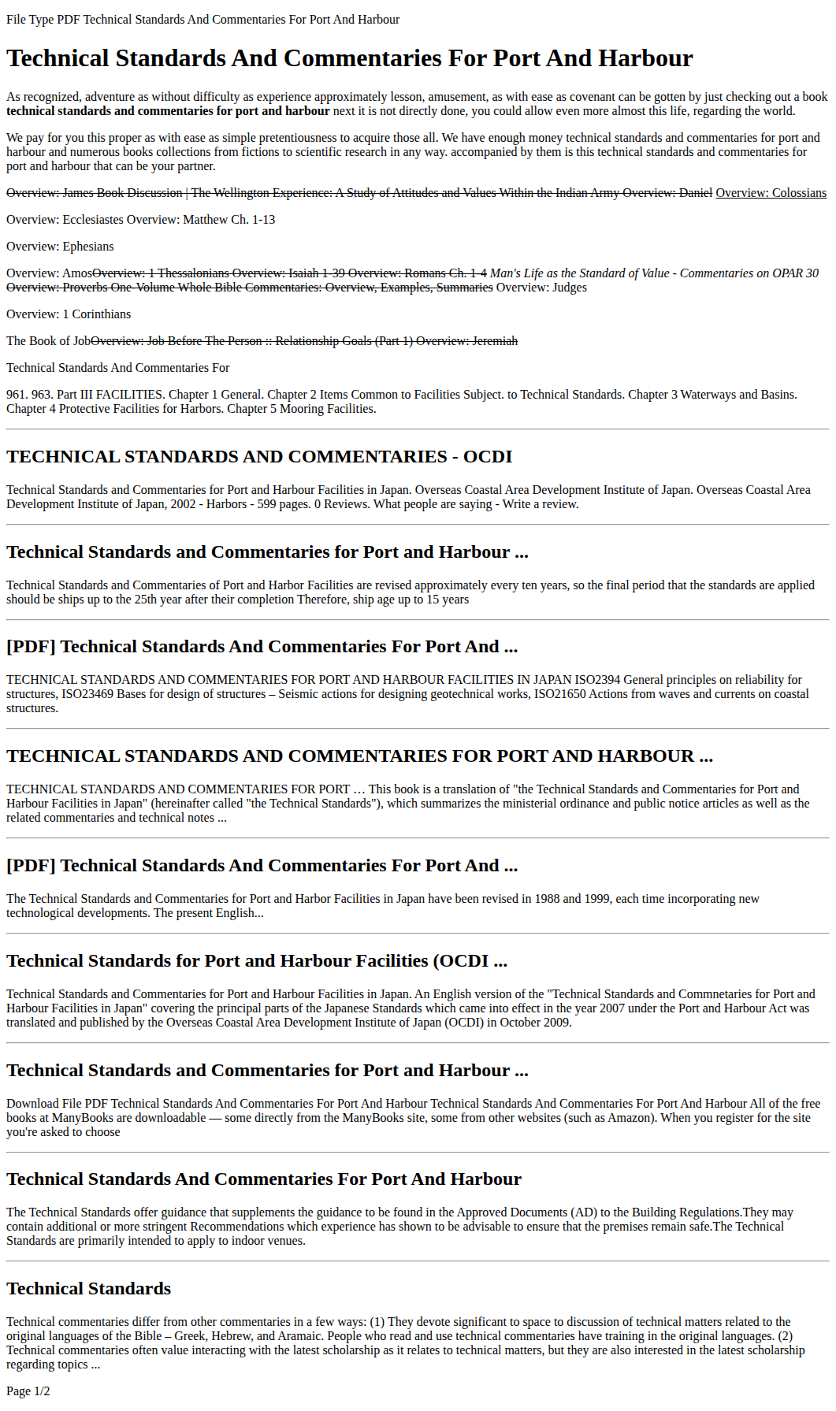File Type PDF Technical Standards And Commentaries For Port And Harbour
Technical Standards And Commentaries For Port And Harbour
As recognized, adventure as without difficulty as experience approximately lesson, amusement, as with ease as covenant can be gotten by just checking out a book technical standards and commentaries for port and harbour next it is not directly done, you could allow even more almost this life, regarding the world.
We pay for you this proper as with ease as simple pretentiousness to acquire those all. We have enough money technical standards and commentaries for port and harbour and numerous books collections from fictions to scientific research in any way. accompanied by them is this technical standards and commentaries for port and harbour that can be your partner.
Overview: James Book Discussion | The Wellington Experience: A Study of Attitudes and Values Within the Indian Army Overview: Daniel Overview: Colossians
Overview: Ecclesiastes Overview: Matthew Ch. 1-13
Overview: Ephesians
Overview: AmosOverview: 1 Thessalonians Overview: Isaiah 1-39 Overview: Romans Ch. 1-4 Man's Life as the Standard of Value - Commentaries on OPAR 30 Overview: Proverbs One-Volume Whole Bible Commentaries: Overview, Examples, Summaries Overview: Judges
Overview: 1 Corinthians
The Book of JobOverview: Job Before The Person :: Relationship Goals (Part 1) Overview: Jeremiah
Technical Standards And Commentaries For
961. 963. Part III FACILITIES. Chapter 1 General. Chapter 2 Items Common to Facilities Subject. to Technical Standards. Chapter 3 Waterways and Basins. Chapter 4 Protective Facilities for Harbors. Chapter 5 Mooring Facilities.
TECHNICAL STANDARDS AND COMMENTARIES - OCDI
Technical Standards and Commentaries for Port and Harbour Facilities in Japan. Overseas Coastal Area Development Institute of Japan. Overseas Coastal Area Development Institute of Japan, 2002 - Harbors - 599 pages. 0 Reviews. What people are saying - Write a review.
Technical Standards and Commentaries for Port and Harbour ...
Technical Standards and Commentaries of Port and Harbor Facilities are revised approximately every ten years, so the final period that the standards are applied should be ships up to the 25th year after their completion Therefore, ship age up to 15 years
[PDF] Technical Standards And Commentaries For Port And ...
TECHNICAL STANDARDS AND COMMENTARIES FOR PORT AND HARBOUR FACILITIES IN JAPAN ISO2394 General principles on reliability for structures, ISO23469 Bases for design of structures – Seismic actions for designing geotechnical works, ISO21650 Actions from waves and currents on coastal structures.
TECHNICAL STANDARDS AND COMMENTARIES FOR PORT AND HARBOUR ...
TECHNICAL STANDARDS AND COMMENTARIES FOR PORT … This book is a translation of "the Technical Standards and Commentaries for Port and Harbour Facilities in Japan" (hereinafter called "the Technical Standards"), which summarizes the ministerial ordinance and public notice articles as well as the related commentaries and technical notes ...
[PDF] Technical Standards And Commentaries For Port And ...
The Technical Standards and Commentaries for Port and Harbor Facilities in Japan have been revised in 1988 and 1999, each time incorporating new technological developments. The present English...
Technical Standards for Port and Harbour Facilities (OCDI ...
Technical Standards and Commentaries for Port and Harbour Facilities in Japan. An English version of the "Technical Standards and Commnetaries for Port and Harbour Facilities in Japan" covering the principal parts of the Japanese Standards which came into effect in the year 2007 under the Port and Harbour Act was translated and published by the Overseas Coastal Area Development Institute of Japan (OCDI) in October 2009.
Technical Standards and Commentaries for Port and Harbour ...
Download File PDF Technical Standards And Commentaries For Port And Harbour Technical Standards And Commentaries For Port And Harbour All of the free books at ManyBooks are downloadable — some directly from the ManyBooks site, some from other websites (such as Amazon). When you register for the site you're asked to choose
Technical Standards And Commentaries For Port And Harbour
The Technical Standards offer guidance that supplements the guidance to be found in the Approved Documents (AD) to the Building Regulations.They may contain additional or more stringent Recommendations which experience has shown to be advisable to ensure that the premises remain safe.The Technical Standards are primarily intended to apply to indoor venues.
Technical Standards
Technical commentaries differ from other commentaries in a few ways: (1) They devote significant to space to discussion of technical matters related to the original languages of the Bible – Greek, Hebrew, and Aramaic. People who read and use technical commentaries have training in the original languages. (2) Technical commentaries often value interacting with the latest scholarship as it relates to technical matters, but they are also interested in the latest scholarship regarding topics ...
Page 1/2